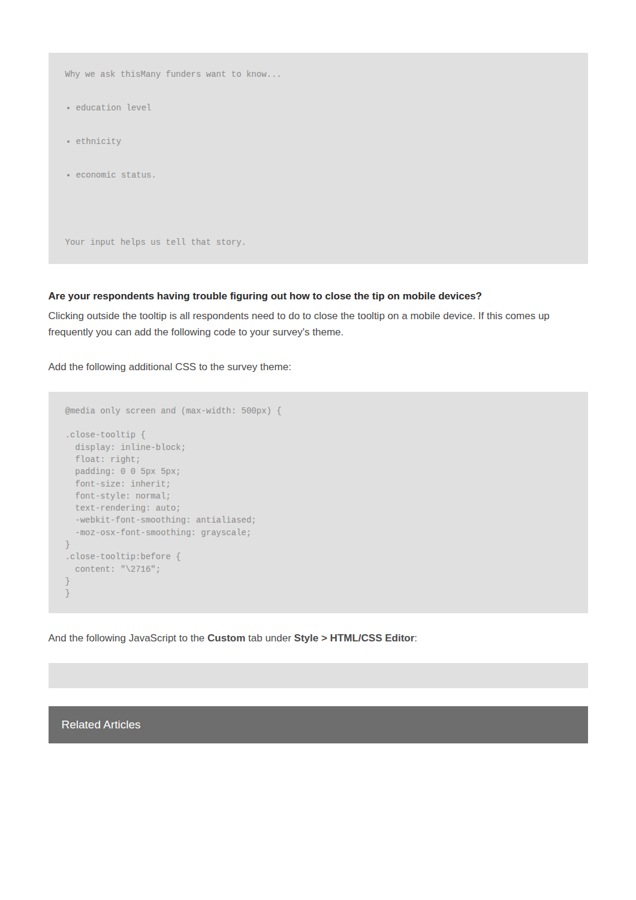Why we ask thisMany funders want to know...
education level
ethnicity
economic status.
Your input helps us tell that story.
Are your respondents having trouble figuring out how to close the tip on mobile devices?
Clicking outside the tooltip is all respondents need to do to close the tooltip on a mobile device. If this comes up frequently you can add the following code to your survey's theme.
Add the following additional CSS to the survey theme:
@media only screen and (max-width: 500px) {

.close-tooltip {
  display: inline-block;
  float: right;
  padding: 0 0 5px 5px;
  font-size: inherit;
  font-style: normal;
  text-rendering: auto;
  -webkit-font-smoothing: antialiased;
  -moz-osx-font-smoothing: grayscale;
}
.close-tooltip:before {
  content: "\2716";
}
}
And the following JavaScript to the Custom tab under Style > HTML/CSS Editor:
Related Articles